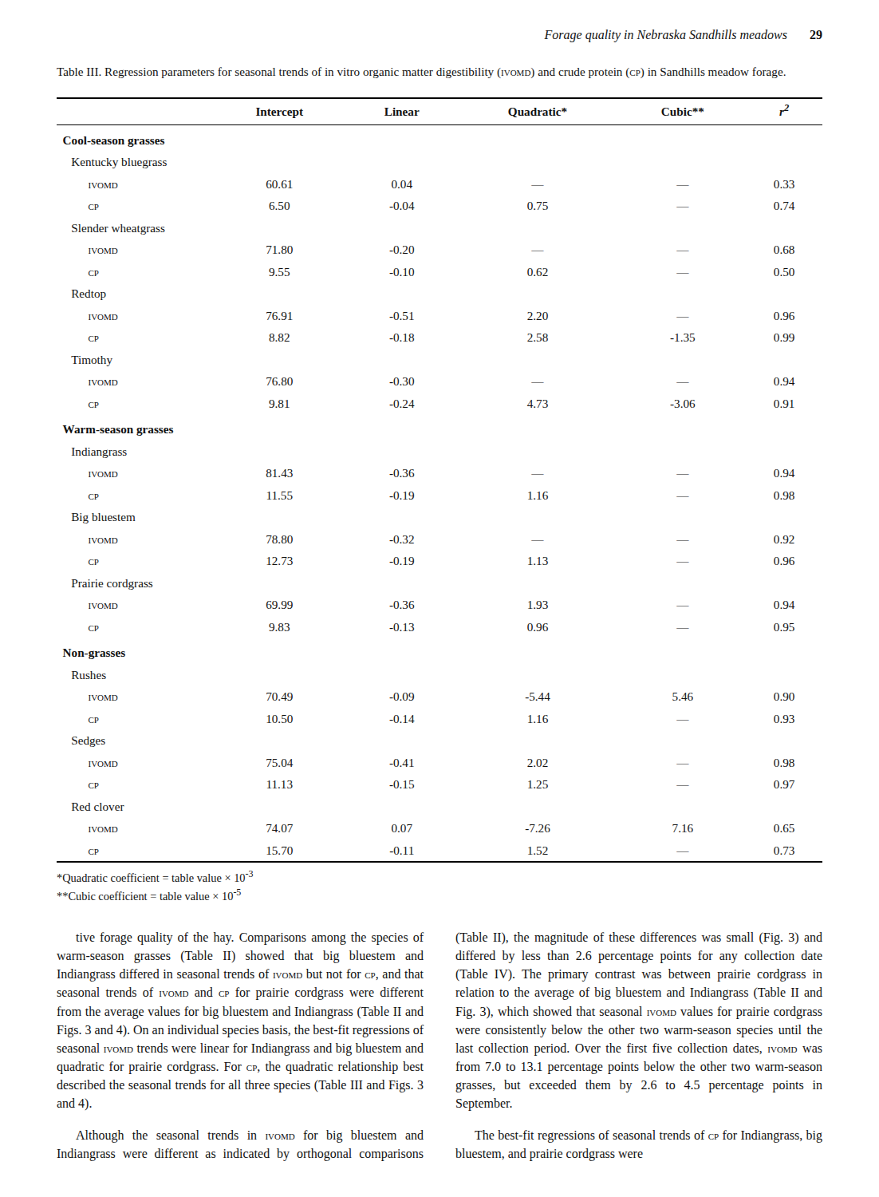Forage quality in Nebraska Sandhills meadows 29
Table III. Regression parameters for seasonal trends of in vitro organic matter digestibility ( ivomd ) and crude protein ( cp ) in Sandhills meadow forage.
| | Intercept | Linear | Quadratic* | Cubic** | r 2 |
| --- | --- | --- | --- | --- | --- |
| Cool-season grasses |
| Kentucky bluegrass |
| ivomd | 60.61 | 0.04 | — | — | 0.33 |
| cp | 6.50 | -0.04 | 0.75 | — | 0.74 |
| Slender wheatgrass |
| ivomd | 71.80 | -0.20 | — | — | 0.68 |
| cp | 9.55 | -0.10 | 0.62 | — | 0.50 |
| Redtop |
| ivomd | 76.91 | -0.51 | 2.20 | — | 0.96 |
| cp | 8.82 | -0.18 | 2.58 | -1.35 | 0.99 |
| Timothy |
| ivomd | 76.80 | -0.30 | — | — | 0.94 |
| cp | 9.81 | -0.24 | 4.73 | -3.06 | 0.91 |
| Warm-season grasses |
| Indiangrass |
| ivomd | 81.43 | -0.36 | — | — | 0.94 |
| cp | 11.55 | -0.19 | 1.16 | — | 0.98 |
| Big bluestem |
| ivomd | 78.80 | -0.32 | — | — | 0.92 |
| cp | 12.73 | -0.19 | 1.13 | — | 0.96 |
| Prairie cordgrass |
| ivomd | 69.99 | -0.36 | 1.93 | — | 0.94 |
| cp | 9.83 | -0.13 | 0.96 | — | 0.95 |
| Non-grasses |
| Rushes |
| ivomd | 70.49 | -0.09 | -5.44 | 5.46 | 0.90 |
| cp | 10.50 | -0.14 | 1.16 | — | 0.93 |
| Sedges |
| ivomd | 75.04 | -0.41 | 2.02 | — | 0.98 |
| cp | 11.13 | -0.15 | 1.25 | — | 0.97 |
| Red clover |
| ivomd | 74.07 | 0.07 | -7.26 | 7.16 | 0.65 |
| cp | 15.70 | -0.11 | 1.52 | — | 0.73 |
*Quadratic coefficient = table value × 10-3
**Cubic coefficient = table value × 10-5
tive forage quality of the hay. Comparisons among the species of warm-season grasses (Table II) showed that big bluestem and Indiangrass differed in seasonal trends of ivomd but not for cp, and that seasonal trends of ivomd and cp for prairie cordgrass were different from the average values for big bluestem and Indiangrass (Table II and Figs. 3 and 4). On an individual species basis, the best-fit regressions of seasonal ivomd trends were linear for Indiangrass and big bluestem and quadratic for prairie cordgrass. For cp, the quadratic relationship best described the seasonal trends for all three species (Table III and Figs. 3 and 4).
Although the seasonal trends in ivomd for big bluestem and Indiangrass were different as indicated by orthogonal comparisons (Table II), the magnitude of these differences was small (Fig. 3) and differed by less than 2.6 percentage points for any collection date (Table IV). The primary contrast was between prairie cordgrass in relation to the average of big bluestem and Indiangrass (Table II and Fig. 3), which showed that seasonal ivomd values for prairie cordgrass were consistently below the other two warm-season species until the last collection period. Over the first five collection dates, ivomd was from 7.0 to 13.1 percentage points below the other two warm-season grasses, but exceeded them by 2.6 to 4.5 percentage points in September.
The best-fit regressions of seasonal trends of cp for Indiangrass, big bluestem, and prairie cordgrass were